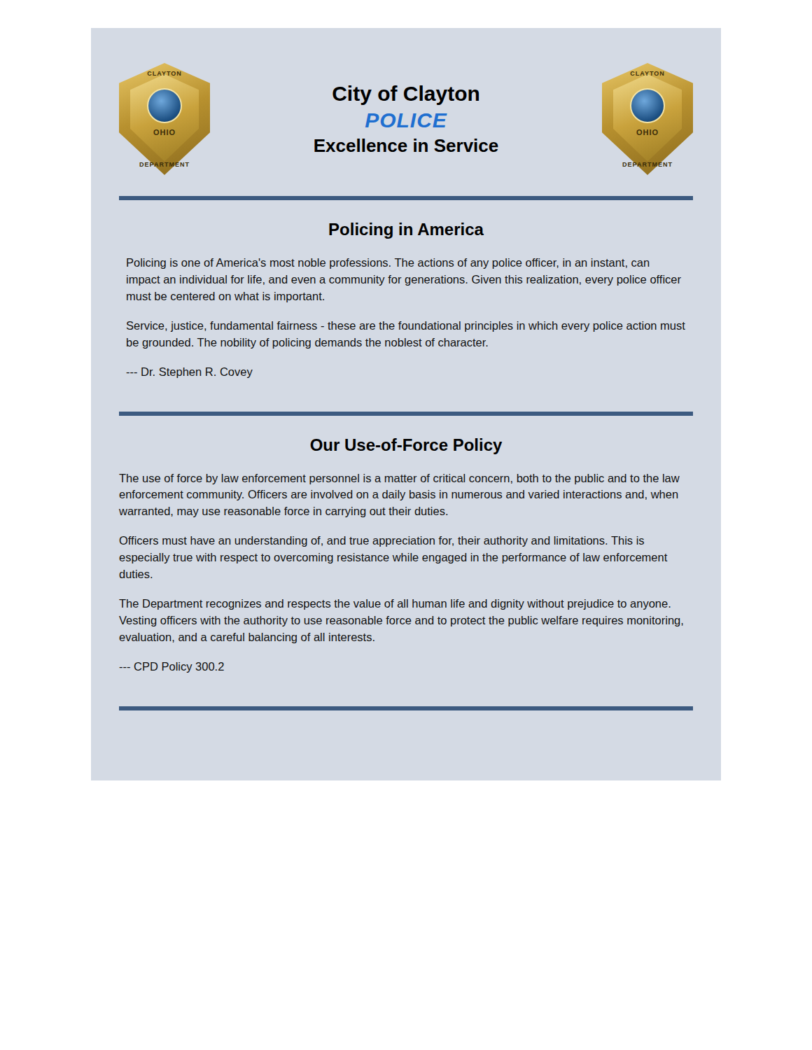CLAYTON
OHIO
DEPARTMENT
City of Clayton
POLICE
Excellence in Service
CLAYTON
OHIO
DEPARTMENT
Policing in America
Policing is one of America's most noble professions. The actions of any police officer, in an instant, can impact an individual for life, and even a community for generations. Given this realization, every police officer must be centered on what is important.
Service, justice, fundamental fairness - these are the foundational principles in which every police action must be grounded. The nobility of policing demands the noblest of character.
--- Dr. Stephen R. Covey
Our Use-of-Force Policy
The use of force by law enforcement personnel is a matter of critical concern, both to the public and to the law enforcement community. Officers are involved on a daily basis in numerous and varied interactions and, when warranted, may use reasonable force in carrying out their duties.
Officers must have an understanding of, and true appreciation for, their authority and limitations. This is especially true with respect to overcoming resistance while engaged in the performance of law enforcement duties.
The Department recognizes and respects the value of all human life and dignity without prejudice to anyone. Vesting officers with the authority to use reasonable force and to protect the public welfare requires monitoring, evaluation, and a careful balancing of all interests.
--- CPD Policy 300.2